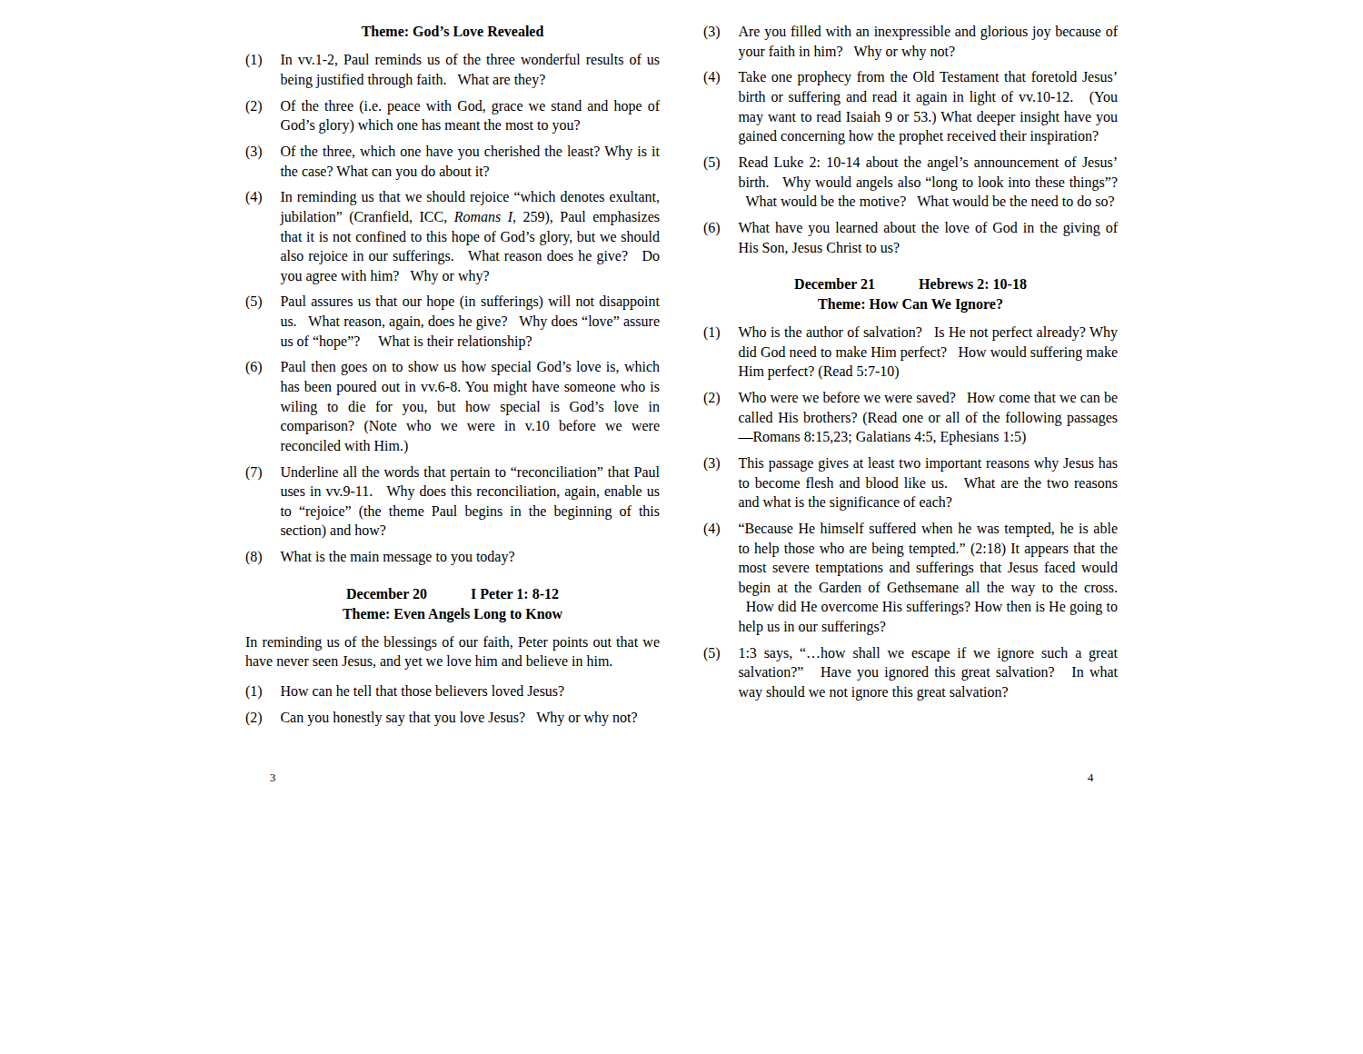Theme: God’s Love Revealed
(1) In vv.1-2, Paul reminds us of the three wonderful results of us being justified through faith. What are they?
(2) Of the three (i.e. peace with God, grace we stand and hope of God’s glory) which one has meant the most to you?
(3) Of the three, which one have you cherished the least? Why is it the case? What can you do about it?
(4) In reminding us that we should rejoice “which denotes exultant, jubilation” (Cranfield, ICC, Romans I, 259), Paul emphasizes that it is not confined to this hope of God’s glory, but we should also rejoice in our sufferings. What reason does he give? Do you agree with him? Why or why?
(5) Paul assures us that our hope (in sufferings) will not disappoint us. What reason, again, does he give? Why does “love” assure us of “hope”? What is their relationship?
(6) Paul then goes on to show us how special God’s love is, which has been poured out in vv.6-8. You might have someone who is wiling to die for you, but how special is God’s love in comparison? (Note who we were in v.10 before we were reconciled with Him.)
(7) Underline all the words that pertain to “reconciliation” that Paul uses in vv.9-11. Why does this reconciliation, again, enable us to “rejoice” (the theme Paul begins in the beginning of this section) and how?
(8) What is the main message to you today?
December 20 I Peter 1: 8-12
Theme: Even Angels Long to Know
In reminding us of the blessings of our faith, Peter points out that we have never seen Jesus, and yet we love him and believe in him.
(1) How can he tell that those believers loved Jesus?
(2) Can you honestly say that you love Jesus? Why or why not?
(3) Are you filled with an inexpressible and glorious joy because of your faith in him? Why or why not?
(4) Take one prophecy from the Old Testament that foretold Jesus’ birth or suffering and read it again in light of vv.10-12. (You may want to read Isaiah 9 or 53.) What deeper insight have you gained concerning how the prophet received their inspiration?
(5) Read Luke 2: 10-14 about the angel’s announcement of Jesus’ birth. Why would angels also “long to look into these things”? What would be the motive? What would be the need to do so?
(6) What have you learned about the love of God in the giving of His Son, Jesus Christ to us?
December 21 Hebrews 2: 10-18
Theme: How Can We Ignore?
(1) Who is the author of salvation? Is He not perfect already? Why did God need to make Him perfect? How would suffering make Him perfect? (Read 5:7-10)
(2) Who were we before we were saved? How come that we can be called His brothers? (Read one or all of the following passages—Romans 8:15,23; Galatians 4:5, Ephesians 1:5)
(3) This passage gives at least two important reasons why Jesus has to become flesh and blood like us. What are the two reasons and what is the significance of each?
(4)“Because He himself suffered when he was tempted, he is able to help those who are being tempted.” (2:18) It appears that the most severe temptations and sufferings that Jesus faced would begin at the Garden of Gethsemane all the way to the cross. How did He overcome His sufferings? How then is He going to help us in our sufferings?
(5) 1:3 says, “…how shall we escape if we ignore such a great salvation?” Have you ignored this great salvation? In what way should we not ignore this great salvation?
3 4